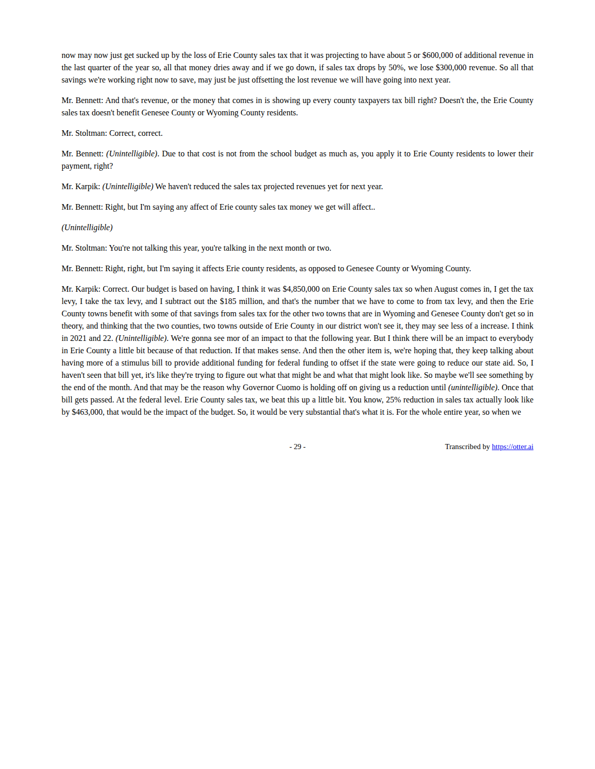now may now just get sucked up by the loss of Erie County sales tax that it was projecting to have about 5 or $600,000 of additional revenue in the last quarter of the year so, all that money dries away and if we go down, if sales tax drops by 50%, we lose $300,000 revenue. So all that savings we're working right now to save, may just be just offsetting the lost revenue we will have going into next year.
Mr. Bennett: And that's revenue, or the money that comes in is showing up every county taxpayers tax bill right? Doesn't the, the Erie County sales tax doesn't benefit Genesee County or Wyoming County residents.
Mr. Stoltman: Correct, correct.
Mr. Bennett: (Unintelligible). Due to that cost is not from the school budget as much as, you apply it to Erie County residents to lower their payment, right?
Mr. Karpik: (Unintelligible) We haven't reduced the sales tax projected revenues yet for next year.
Mr. Bennett: Right, but I'm saying any affect of Erie county sales tax money we get will affect..
(Unintelligible)
Mr. Stoltman: You're not talking this year, you're talking in the next month or two.
Mr. Bennett: Right, right, but I'm saying it affects Erie county residents, as opposed to Genesee County or Wyoming County.
Mr. Karpik: Correct. Our budget is based on having, I think it was $4,850,000 on Erie County sales tax so when August comes in, I get the tax levy, I take the tax levy, and I subtract out the $185 million, and that's the number that we have to come to from tax levy, and then the Erie County towns benefit with some of that savings from sales tax for the other two towns that are in Wyoming and Genesee County don't get so in theory, and thinking that the two counties, two towns outside of Erie County in our district won't see it, they may see less of a increase. I think in 2021 and 22. (Unintelligible). We're gonna see mor of an impact to that the following year. But I think there will be an impact to everybody in Erie County a little bit because of that reduction. If that makes sense. And then the other item is, we're hoping that, they keep talking about having more of a stimulus bill to provide additional funding for federal funding to offset if the state were going to reduce our state aid. So, I haven't seen that bill yet, it's like they're trying to figure out what that might be and what that might look like. So maybe we'll see something by the end of the month. And that may be the reason why Governor Cuomo is holding off on giving us a reduction until (unintelligible). Once that bill gets passed. At the federal level. Erie County sales tax, we beat this up a little bit. You know, 25% reduction in sales tax actually look like by $463,000, that would be the impact of the budget. So, it would be very substantial that's what it is. For the whole entire year, so when we
- 29 - Transcribed by https://otter.ai